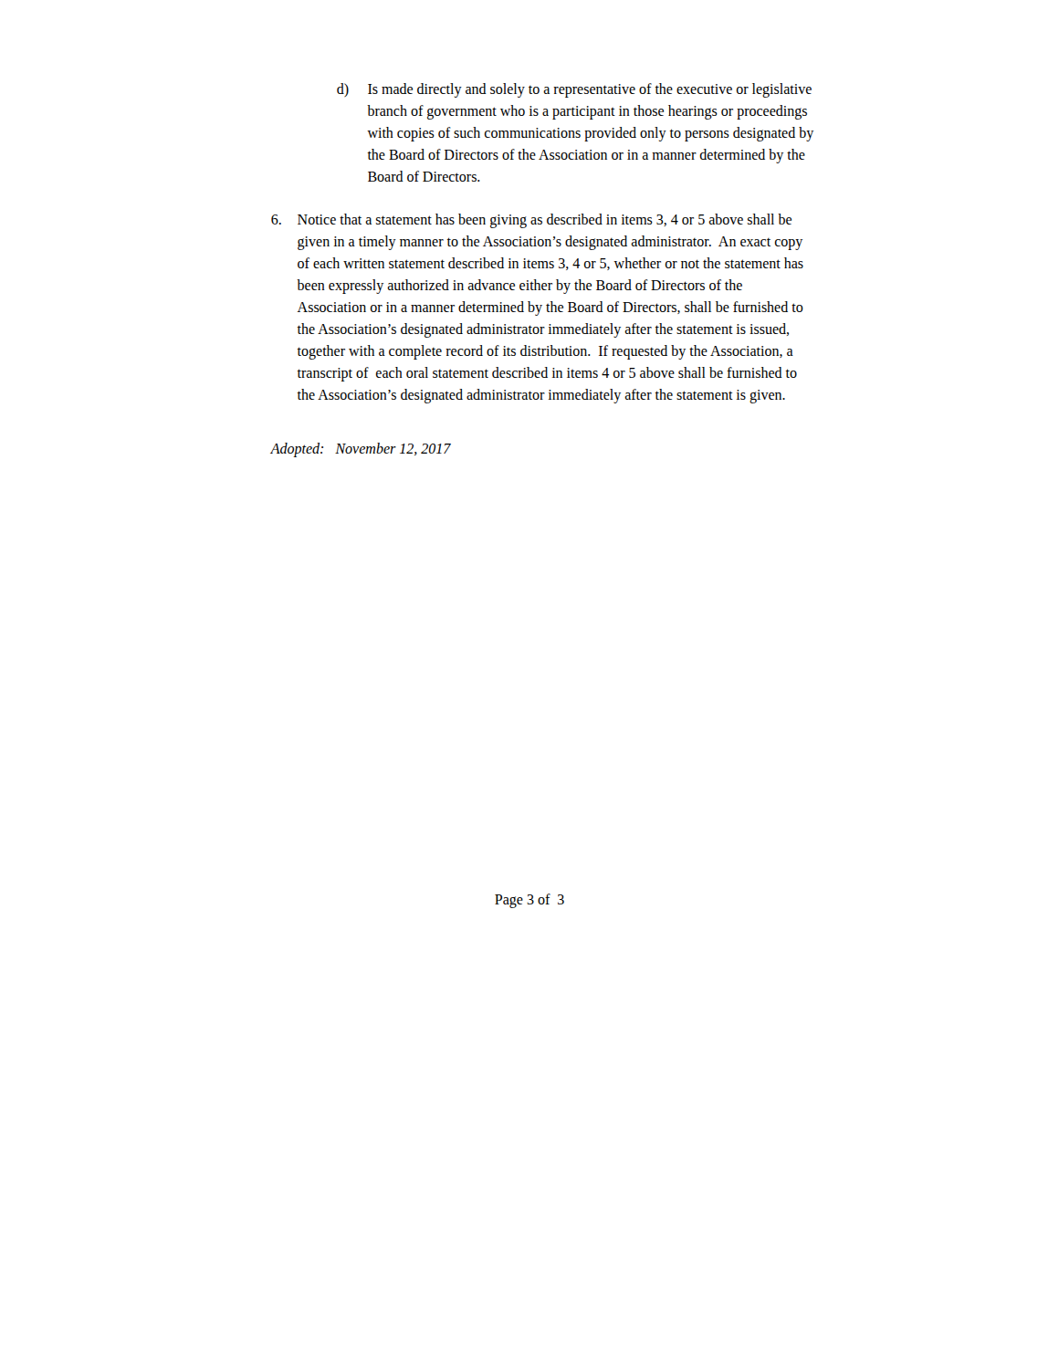d)
Is made directly and solely to a representative of the executive or legislative branch of government who is a participant in those hearings or proceedings with copies of such communications provided only to persons designated by the Board of Directors of the Association or in a manner determined by the Board of Directors.
6.
Notice that a statement has been giving as described in items 3, 4 or 5 above shall be given in a timely manner to the Association’s designated administrator. An exact copy of each written statement described in items 3, 4 or 5, whether or not the statement has been expressly authorized in advance either by the Board of Directors of the Association or in a manner determined by the Board of Directors, shall be furnished to the Association’s designated administrator immediately after the statement is issued, together with a complete record of its distribution. If requested by the Association, a transcript of each oral statement described in items 4 or 5 above shall be furnished to the Association’s designated administrator immediately after the statement is given.
Adopted: November 12, 2017
Page 3 of 3